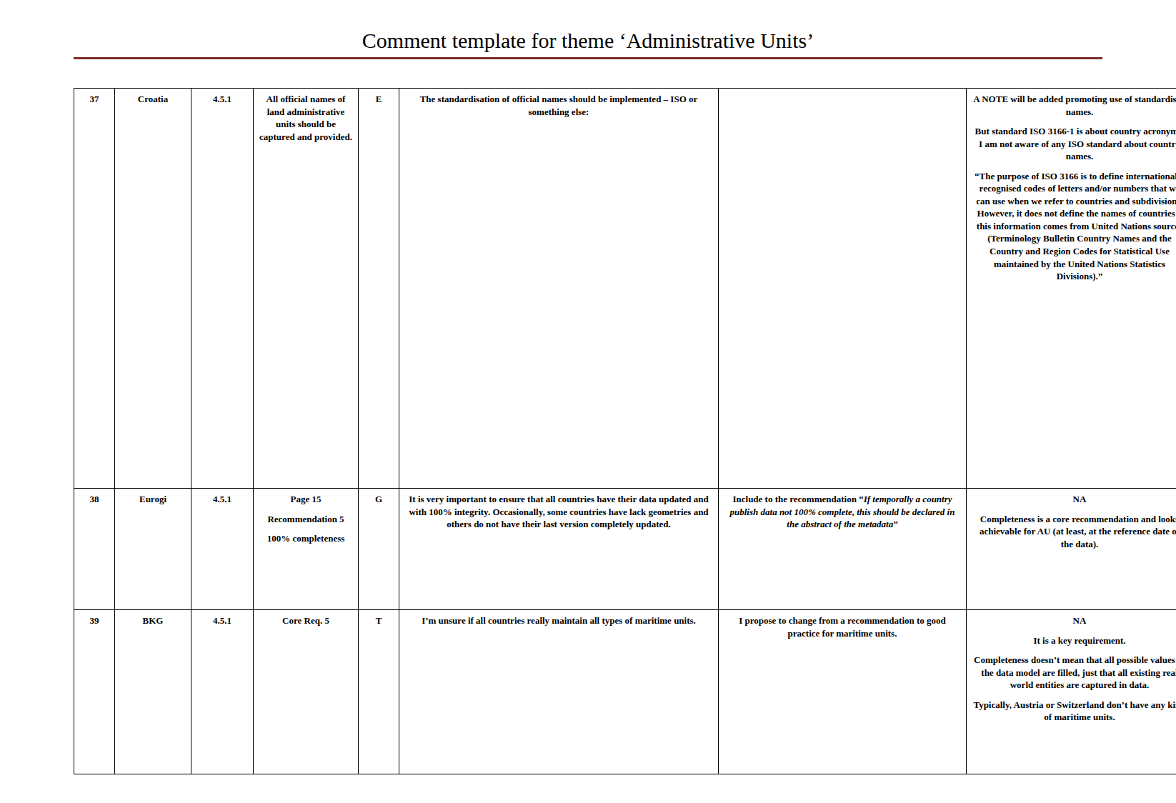Comment template for theme ‘Administrative Units’
| 37 | Croatia | 4.5.1 | All official names of land administrative units should be captured and provided. | E | The standardisation of official names should be implemented – ISO or something else: | | A NOTE will be added promoting use of standardised names. But standard ISO 3166-1 is about country acronyms. I am not aware of any ISO standard about country names. “The purpose of ISO 3166 is to define internationally recognised codes of letters and/or numbers that we can use when we refer to countries and subdivisions. However, it does not define the names of countries – this information comes from United Nations sources (Terminology Bulletin Country Names and the Country and Region Codes for Statistical Use maintained by the United Nations Statistics Divisions).” |
| 38 | Eurogi | 4.5.1 | Page 15 Recommendation 5 100% completeness | G | It is very important to ensure that all countries have their data updated and with 100% integrity. Occasionally, some countries have lack geometries and others do not have their last version completely updated. | Include to the recommendation “ If temporally a country publish data not 100% complete, this should be declared in the abstract of the metadata ” | NA Completeness is a core recommendation and looks achievable for AU (at least, at the reference date of the data). |
| 39 | BKG | 4.5.1 | Core Req. 5 | T | I’m unsure if all countries really maintain all types of maritime units. | I propose to change from a recommendation to good practice for maritime units. | NA It is a key requirement. Completeness doesn’t mean that all possible values of the data model are filled, just that all existing real world entities are captured in data. Typically, Austria or Switzerland don’t have any kind of maritime units. |